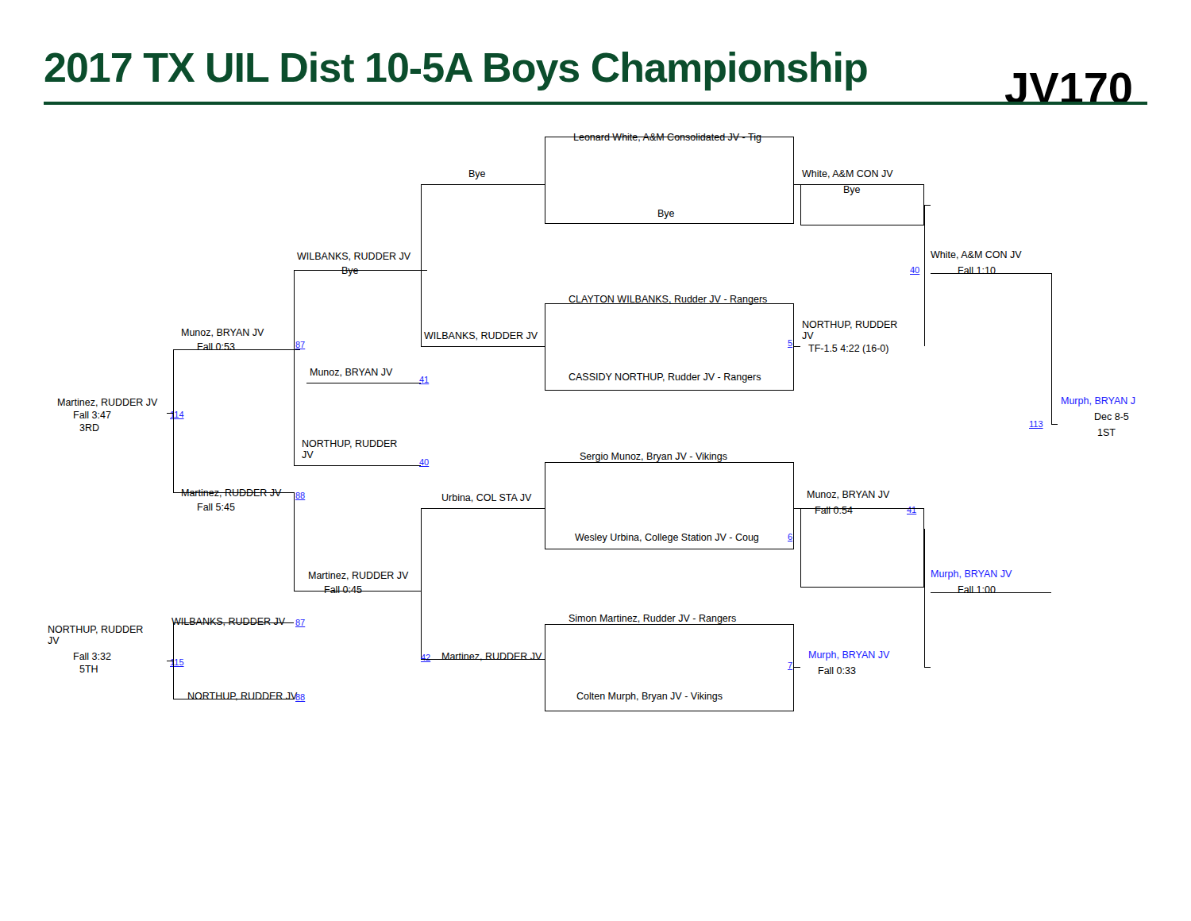2017 TX UIL Dist 10-5A Boys Championship
JV170
Leonard White, A&M Consolidated JV - Tig
Bye
Bye
White, A&M CON JV
Bye
WILBANKS, RUDDER JV
Bye
87
Munoz, BRYAN JV
Fall 0:53
Munoz, BRYAN JV
41
CLAYTON WILBANKS, Rudder JV - Rangers
CASSIDY NORTHUP, Rudder JV - Rangers
WILBANKS, RUDDER JV
NORTHUP, RUDDER
JV
TF-1.5 4:22 (16-0)
5
White, A&M CON JV
Fall 1:10
40
Sergio Munoz, Bryan JV - Vikings
Wesley Urbina, College Station JV - Coug
6
Urbina, COL STA JV
Munoz, BRYAN JV
Fall 0:54
41
Simon Martinez, Rudder JV - Rangers
Colten Murph, Bryan JV - Vikings
7
Martinez, RUDDER JV
42
Murph, BRYAN JV
Fall 0:33
Murph, BRYAN JV
Fall 1:00
Murph, BRYAN J
Dec 8-5
113
1ST
Martinez, RUDDER JV
Fall 3:47
3RD
114
Martinez, RUDDER JV
Fall 5:45
88
NORTHUP, RUDDER
JV
40
Martinez, RUDDER JV
Fall 0:45
NORTHUP, RUDDER
JV
Fall 3:32
5TH
115
WILBANKS, RUDDER JV
87
NORTHUP, RUDDER JV
88